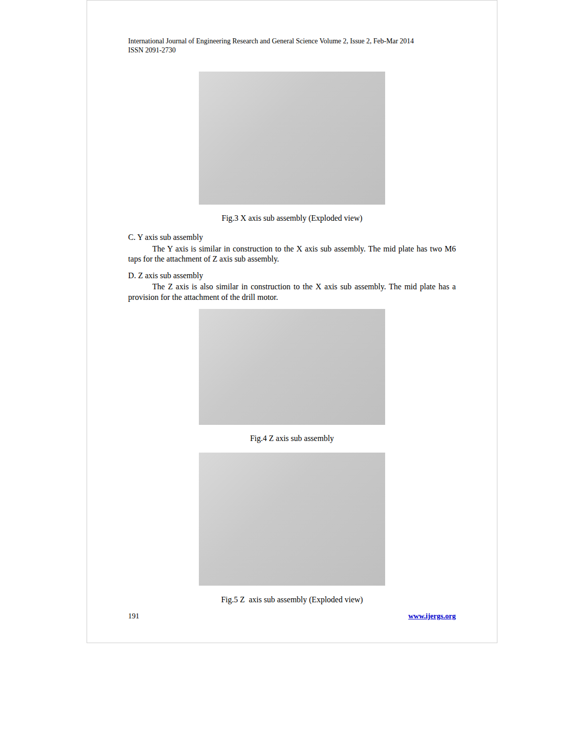International Journal of Engineering Research and General Science Volume 2, Issue 2, Feb-Mar 2014 ISSN 2091-2730
Fig.3 X axis sub assembly (Exploded view)
C. Y axis sub assembly
The Y axis is similar in construction to the X axis sub assembly. The mid plate has two M6 taps for the attachment of Z axis sub assembly.
D. Z axis sub assembly
The Z axis is also similar in construction to the X axis sub assembly. The mid plate has a provision for the attachment of the drill motor.
Fig.4 Z axis sub assembly
Fig.5 Z axis sub assembly (Exploded view)
191 www.ijergs.org